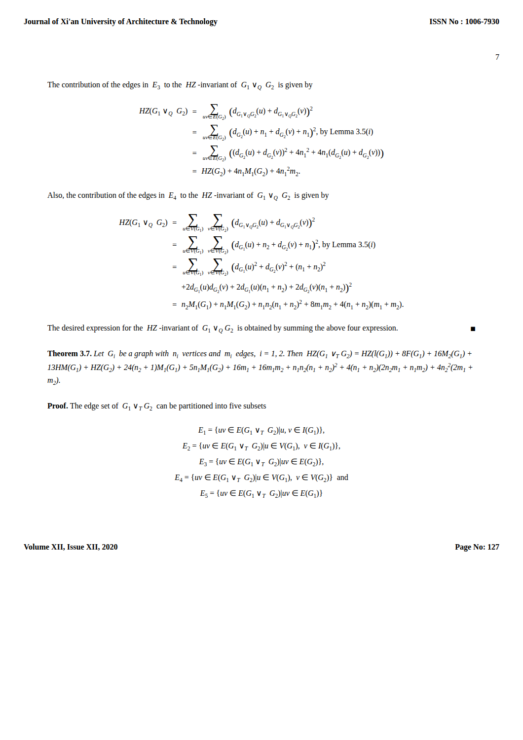Journal of Xi'an University of Architecture & Technology
ISSN No : 1006-7930
7
The contribution of the edges in E3 to the HZ -invariant of G1 ∨Q G2 is given by
| HZ ( G 1 ∨ Q G 2 ) | = | ∑ uv ∈ E ( G 2 ) ( d G 1 ∨ Q G 2 ( u ) + d G 1 ∨ Q G 2 ( v ) ) 2 |
| | = | ∑ uv ∈ E ( G 2 ) ( d G 2 ( u ) + n 1 + d G 2 ( v ) + n 1 ) 2 , by Lemma 3.5( i ) |
| | = | ∑ uv ∈ E ( G 2 ) ( ( d G 2 ( u ) + d G 2 ( v )) 2 + 4 n 1 2 + 4 n 1 ( d G 2 ( u ) + d G 2 ( v )) ) |
| | = | HZ ( G 2 ) + 4 n 1 M 1 ( G 2 ) + 4 n 1 2 m 2 . |
Also, the contribution of the edges in E4 to the HZ -invariant of G1 ∨Q G2 is given by
| HZ ( G 1 ∨ Q G 2 ) | = | ∑ u ∈ V ( G 1 ) ∑ v ∈ V ( G 2 ) ( d G 1 ∨ Q G 2 ( u ) + d G 1 ∨ Q G 2 ( v ) ) 2 |
| | = | ∑ u ∈ V ( G 1 ) ∑ v ∈ V ( G 2 ) ( d G 1 ( u ) + n 2 + d G 2 ( v ) + n 1 ) 2 , by Lemma 3.5( i ) |
| | = | ∑ u ∈ V ( G 1 ) ∑ v ∈ V ( G 2 ) ( d G 1 ( u ) 2 + d G 2 ( v ) 2 + ( n 1 + n 2 ) 2 |
| | | +2 d G 1 ( u ) d G 2 ( v ) + 2 d G 1 ( u )( n 1 + n 2 ) + 2 d G 2 ( v )( n 1 + n 2 ) ) 2 |
| | = | n 2 M 1 ( G 1 ) + n 1 M 1 ( G 2 ) + n 1 n 2 ( n 1 + n 2 ) 2 + 8 m 1 m 2 + 4( n 1 + n 2 )( m 1 + m 2 ). |
The desired expression for the HZ -invariant of G1 ∨Q G2 is obtained by summing the above four expression. ■
Theorem 3.7. Let Gi be a graph with ni vertices and mi edges, i = 1, 2. Then HZ(G1 ∨T G2) = HZ(l(G1)) + 8F(G1) + 16M2(G1) + 13HM(G1) + HZ(G2) + 24(n2 + 1)M1(G1) + 5n1M1(G2) + 16m1 + 16m1m2 + n1n2(n1 + n2)2 + 4(n1 + n2)(2n2m1 + n1m2) + 4n22(2m1 + m2).
Proof. The edge set of G1 ∨T G2 can be partitioned into five subsets
E1 = {uv ∈ E(G1 ∨T G2)|u, v ∈ I(G1)},
E2 = {uv ∈ E(G1 ∨T G2)|u ∈ V(G1), v ∈ I(G1)},
E3 = {uv ∈ E(G1 ∨T G2)|uv ∈ E(G2)},
E4 = {uv ∈ E(G1 ∨T G2)|u ∈ V(G1), v ∈ V(G2)} and
E5 = {uv ∈ E(G1 ∨T G2)|uv ∈ E(G1)}
Volume XII, Issue XII, 2020
Page No: 127